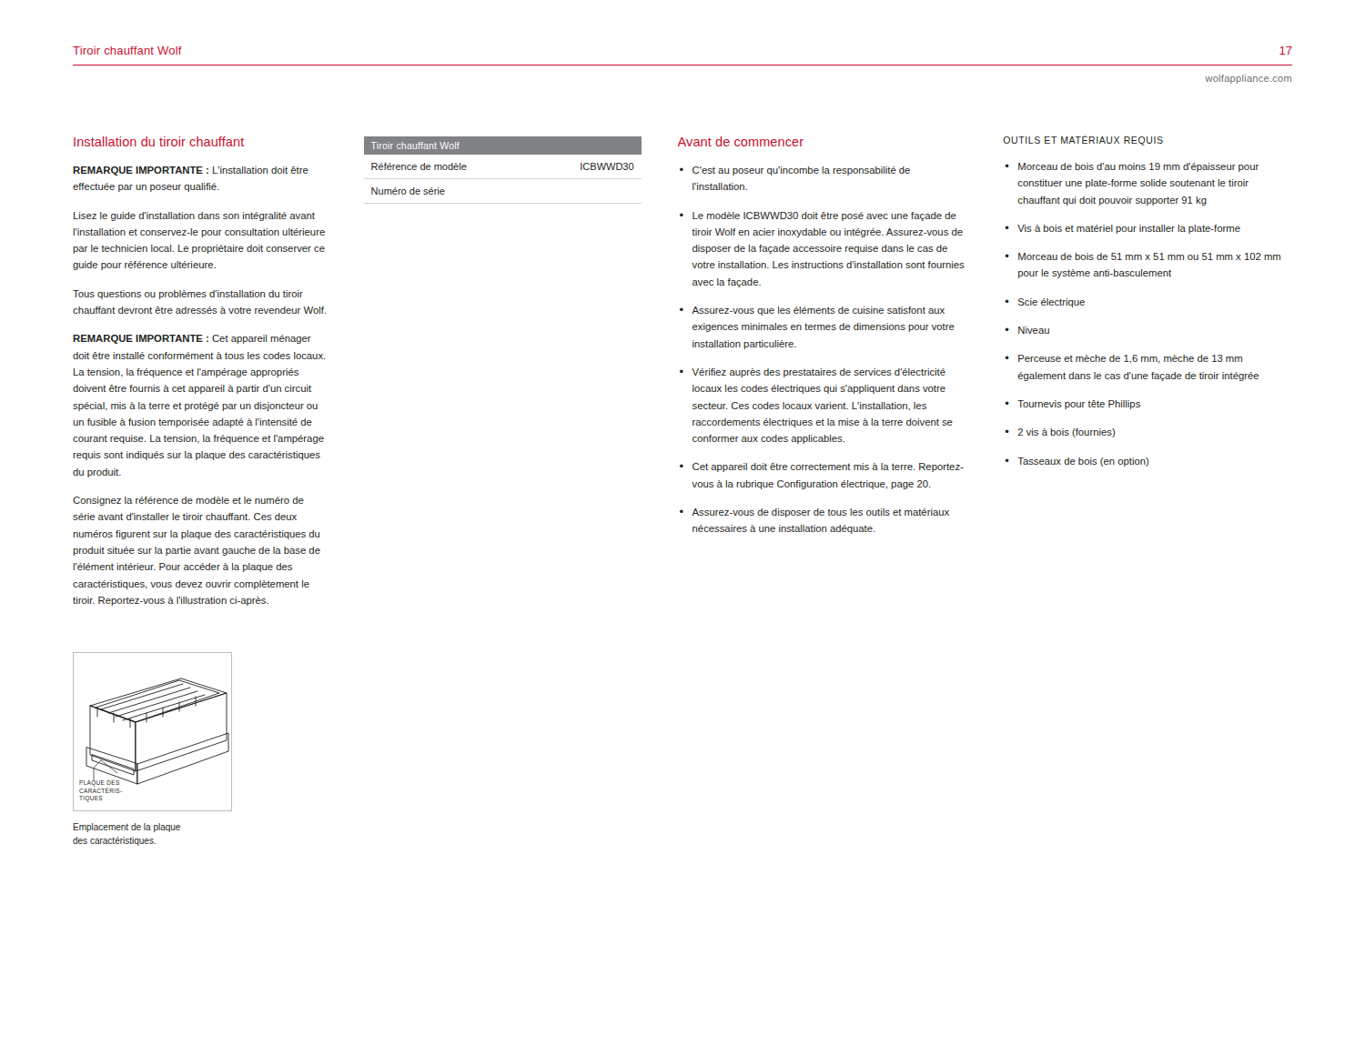Tiroir chauffant Wolf
17
wolfappliance.com
Installation du tiroir chauffant
REMARQUE IMPORTANTE : L'installation doit être effectuée par un poseur qualifié.
Lisez le guide d'installation dans son intégralité avant l'installation et conservez-le pour consultation ultérieure par le technicien local. Le propriétaire doit conserver ce guide pour référence ultérieure.
Tous questions ou problèmes d'installation du tiroir chauffant devront être adressés à votre revendeur Wolf.
REMARQUE IMPORTANTE : Cet appareil ménager doit être installé conformément à tous les codes locaux. La tension, la fréquence et l'ampérage appropriés doivent être fournis à cet appareil à partir d'un circuit spécial, mis à la terre et protégé par un disjoncteur ou un fusible à fusion temporisée adapté à l'intensité de courant requise. La tension, la fréquence et l'ampérage requis sont indiqués sur la plaque des caractéristiques du produit.
Consignez la référence de modèle et le numéro de série avant d'installer le tiroir chauffant. Ces deux numéros figurent sur la plaque des caractéristiques du produit située sur la partie avant gauche de la base de l'élément intérieur. Pour accéder à la plaque des caractéristiques, vous devez ouvrir complètement le tiroir. Reportez-vous à l'illustration ci-après.
PLAQUE DES
CARACTÉRIS-
TIQUES
Emplacement de la plaque
des caractéristiques.
Tiroir chauffant Wolf
| Référence de modèle | ICBWWD30 |
| Numéro de série | |
Avant de commencer
C'est au poseur qu'incombe la responsabilité de l'installation.
Le modèle ICBWWD30 doit être posé avec une façade de tiroir Wolf en acier inoxydable ou intégrée. Assurez-vous de disposer de la façade accessoire requise dans le cas de votre installation. Les instructions d'installation sont fournies avec la façade.
Assurez-vous que les éléments de cuisine satisfont aux exigences minimales en termes de dimensions pour votre installation particulière.
Vérifiez auprès des prestataires de services d'électricité locaux les codes électriques qui s'appliquent dans votre secteur. Ces codes locaux varient. L'installation, les raccordements électriques et la mise à la terre doivent se conformer aux codes applicables.
Cet appareil doit être correctement mis à la terre. Reportez-vous à la rubrique Configuration électrique, page 20.
Assurez-vous de disposer de tous les outils et matériaux nécessaires à une installation adéquate.
Outils et matériaux requis
Morceau de bois d'au moins 19 mm d'épaisseur pour constituer une plate-forme solide soutenant le tiroir chauffant qui doit pouvoir supporter 91 kg
Vis à bois et matériel pour installer la plate-forme
Morceau de bois de 51 mm x 51 mm ou 51 mm x 102 mm pour le système anti-basculement
Scie électrique
Niveau
Perceuse et mèche de 1,6 mm, mèche de 13 mm également dans le cas d'une façade de tiroir intégrée
Tournevis pour tête Phillips
2 vis à bois (fournies)
Tasseaux de bois (en option)